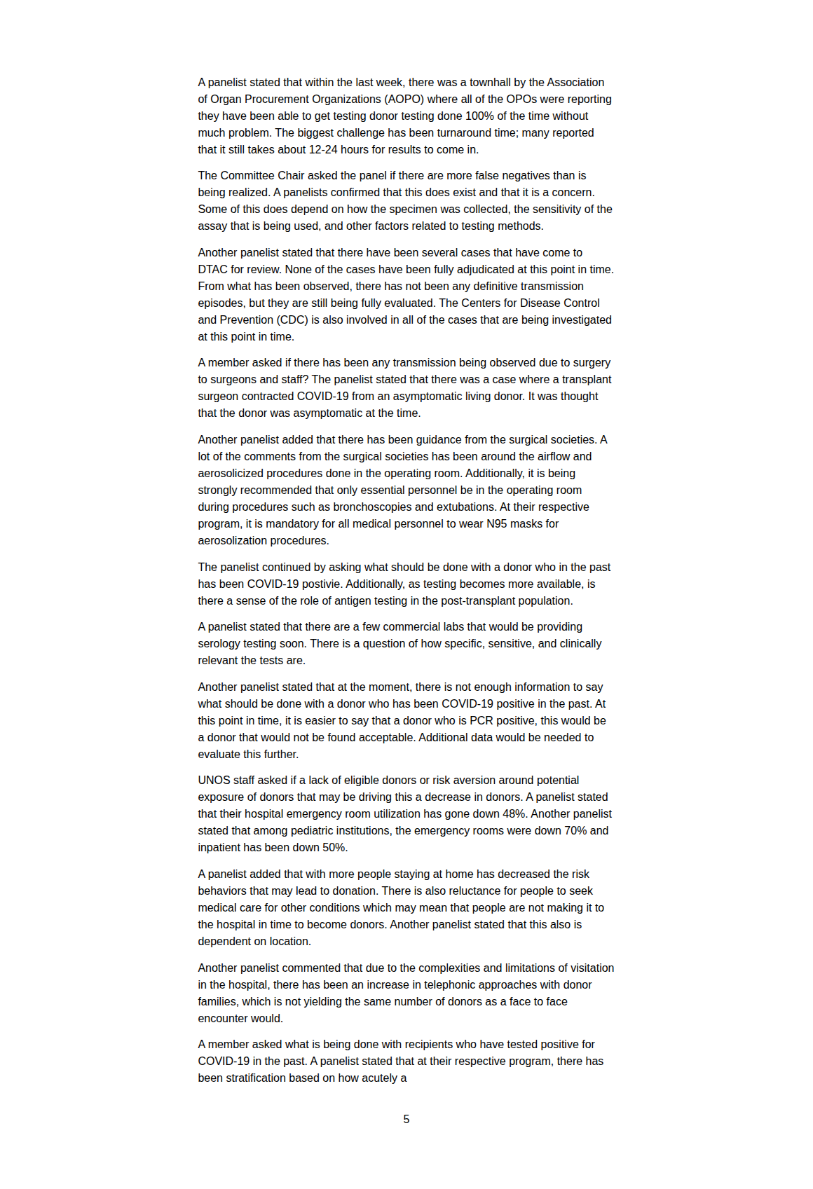A panelist stated that within the last week, there was a townhall by the Association of Organ Procurement Organizations (AOPO) where all of the OPOs were reporting they have been able to get testing donor testing done 100% of the time without much problem. The biggest challenge has been turnaround time; many reported that it still takes about 12-24 hours for results to come in.
The Committee Chair asked the panel if there are more false negatives than is being realized. A panelists confirmed that this does exist and that it is a concern. Some of this does depend on how the specimen was collected, the sensitivity of the assay that is being used, and other factors related to testing methods.
Another panelist stated that there have been several cases that have come to DTAC for review. None of the cases have been fully adjudicated at this point in time. From what has been observed, there has not been any definitive transmission episodes, but they are still being fully evaluated. The Centers for Disease Control and Prevention (CDC) is also involved in all of the cases that are being investigated at this point in time.
A member asked if there has been any transmission being observed due to surgery to surgeons and staff? The panelist stated that there was a case where a transplant surgeon contracted COVID-19 from an asymptomatic living donor. It was thought that the donor was asymptomatic at the time.
Another panelist added that there has been guidance from the surgical societies. A lot of the comments from the surgical societies has been around the airflow and aerosolicized procedures done in the operating room. Additionally, it is being strongly recommended that only essential personnel be in the operating room during procedures such as bronchoscopies and extubations. At their respective program, it is mandatory for all medical personnel to wear N95 masks for aerosolization procedures.
The panelist continued by asking what should be done with a donor who in the past has been COVID-19 postivie. Additionally, as testing becomes more available, is there a sense of the role of antigen testing in the post-transplant population.
A panelist stated that there are a few commercial labs that would be providing serology testing soon. There is a question of how specific, sensitive, and clinically relevant the tests are.
Another panelist stated that at the moment, there is not enough information to say what should be done with a donor who has been COVID-19 positive in the past. At this point in time, it is easier to say that a donor who is PCR positive, this would be a donor that would not be found acceptable. Additional data would be needed to evaluate this further.
UNOS staff asked if a lack of eligible donors or risk aversion around potential exposure of donors that may be driving this a decrease in donors. A panelist stated that their hospital emergency room utilization has gone down 48%. Another panelist stated that among pediatric institutions, the emergency rooms were down 70% and inpatient has been down 50%.
A panelist added that with more people staying at home has decreased the risk behaviors that may lead to donation. There is also reluctance for people to seek medical care for other conditions which may mean that people are not making it to the hospital in time to become donors. Another panelist stated that this also is dependent on location.
Another panelist commented that due to the complexities and limitations of visitation in the hospital, there has been an increase in telephonic approaches with donor families, which is not yielding the same number of donors as a face to face encounter would.
A member asked what is being done with recipients who have tested positive for COVID-19 in the past. A panelist stated that at their respective program, there has been stratification based on how acutely a
5